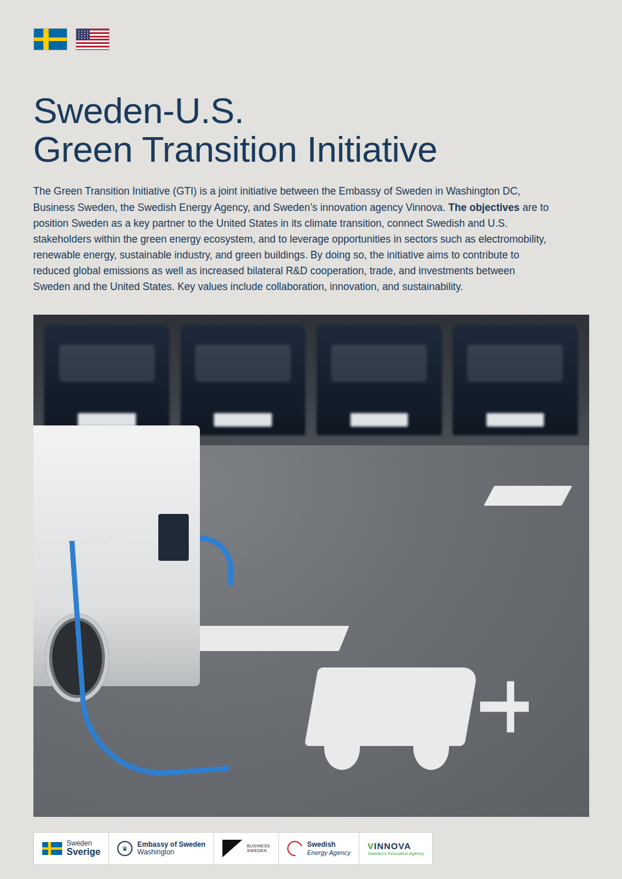Sweden-U.S. Green Transition Initiative
The Green Transition Initiative (GTI) is a joint initiative between the Embassy of Sweden in Washington DC, Business Sweden, the Swedish Energy Agency, and Sweden’s innovation agency Vinnova. The objectives are to position Sweden as a key partner to the United States in its climate transition, connect Swedish and U.S. stakeholders within the green energy ecosystem, and to leverage opportunities in sectors such as electromobility, renewable energy, sustainable industry, and green buildings. By doing so, the initiative aims to contribute to reduced global emissions as well as increased bilateral R&D cooperation, trade, and investments between Sweden and the United States. Key values include collaboration, innovation, and sustainability.
SwedenSverige
♛ Embassy of Sweden
Washington
Business
Sweden
SwedishEnergy Agency
VINNOVASweden’s Innovation Agency